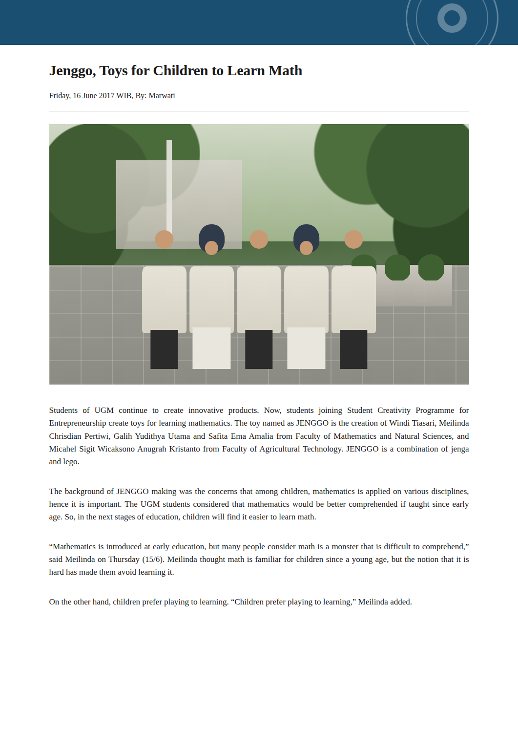UGM
Jenggo, Toys for Children to Learn Math
Friday, 16 June 2017 WIB, By: Marwati
Students of UGM continue to create innovative products. Now, students joining Student Creativity Programme for Entrepreneurship create toys for learning mathematics. The toy named as JENGGO is the creation of Windi Tiasari, Meilinda Chrisdian Pertiwi, Galih Yudithya Utama and Safita Ema Amalia from Faculty of Mathematics and Natural Sciences, and Micahel Sigit Wicaksono Anugrah Kristanto from Faculty of Agricultural Technology. JENGGO is a combination of jenga and lego.
The background of JENGGO making was the concerns that among children, mathematics is applied on various disciplines, hence it is important. The UGM students considered that mathematics would be better comprehended if taught since early age. So, in the next stages of education, children will find it easier to learn math.
“Mathematics is introduced at early education, but many people consider math is a monster that is difficult to comprehend,” said Meilinda on Thursday (15/6). Meilinda thought math is familiar for children since a young age, but the notion that it is hard has made them avoid learning it.
On the other hand, children prefer playing to learning. “Children prefer playing to learning,” Meilinda added.